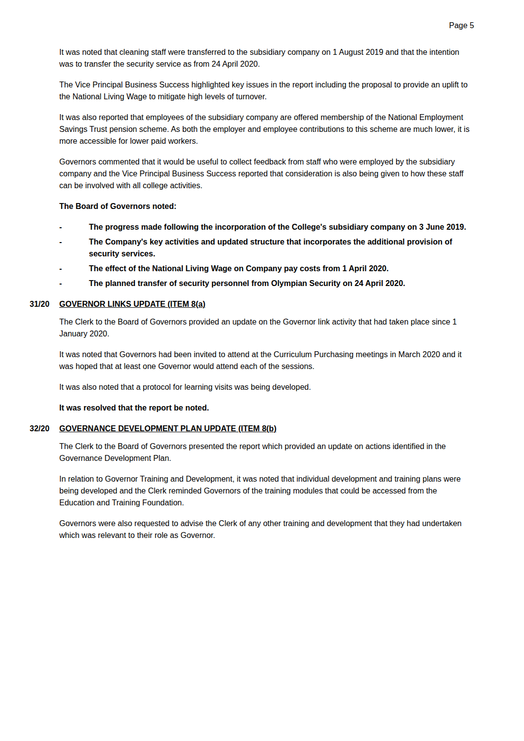Page 5
It was noted that cleaning staff were transferred to the subsidiary company on 1 August 2019 and that the intention was to transfer the security service as from 24 April 2020.
The Vice Principal Business Success highlighted key issues in the report including the proposal to provide an uplift to the National Living Wage to mitigate high levels of turnover.
It was also reported that employees of the subsidiary company are offered membership of the National Employment Savings Trust pension scheme. As both the employer and employee contributions to this scheme are much lower, it is more accessible for lower paid workers.
Governors commented that it would be useful to collect feedback from staff who were employed by the subsidiary company and the Vice Principal Business Success reported that consideration is also being given to how these staff can be involved with all college activities.
The Board of Governors noted:
The progress made following the incorporation of the College's subsidiary company on 3 June 2019.
The Company's key activities and updated structure that incorporates the additional provision of security services.
The effect of the National Living Wage on Company pay costs from 1 April 2020.
The planned transfer of security personnel from Olympian Security on 24 April 2020.
31/20
GOVERNOR LINKS UPDATE (ITEM 8(a)
The Clerk to the Board of Governors provided an update on the Governor link activity that had taken place since 1 January 2020.
It was noted that Governors had been invited to attend at the Curriculum Purchasing meetings in March 2020 and it was hoped that at least one Governor would attend each of the sessions.
It was also noted that a protocol for learning visits was being developed.
It was resolved that the report be noted.
32/20
GOVERNANCE DEVELOPMENT PLAN UPDATE (ITEM 8(b)
The Clerk to the Board of Governors presented the report which provided an update on actions identified in the Governance Development Plan.
In relation to Governor Training and Development, it was noted that individual development and training plans were being developed and the Clerk reminded Governors of the training modules that could be accessed from the Education and Training Foundation.
Governors were also requested to advise the Clerk of any other training and development that they had undertaken which was relevant to their role as Governor.